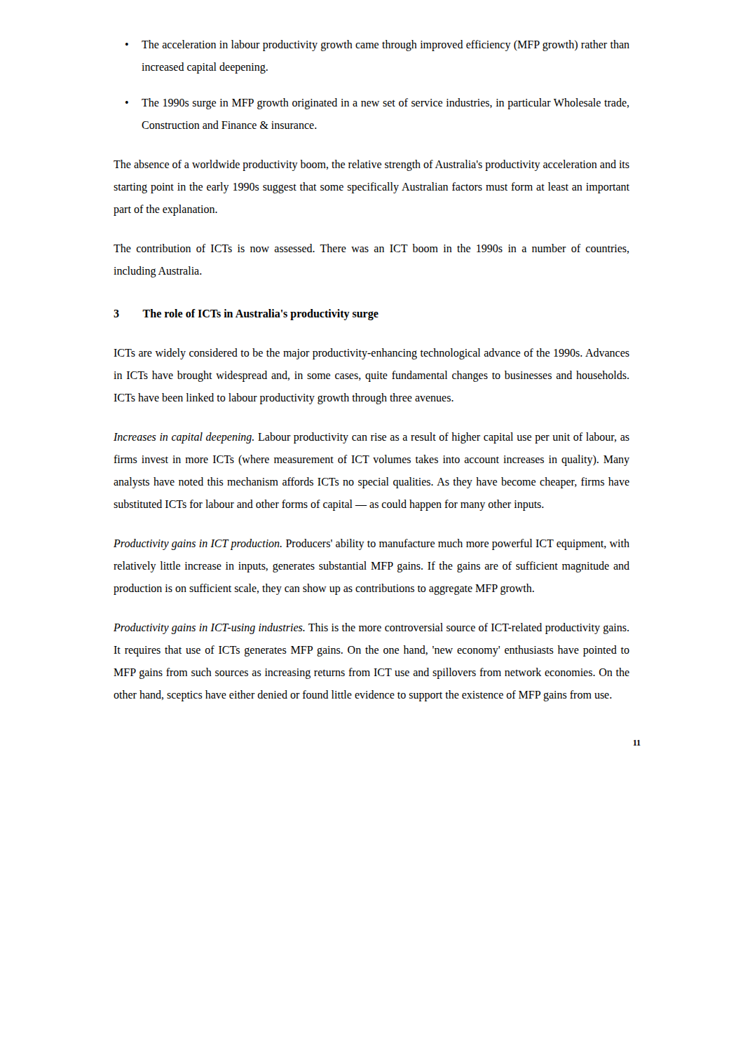The acceleration in labour productivity growth came through improved efficiency (MFP growth) rather than increased capital deepening.
The 1990s surge in MFP growth originated in a new set of service industries, in particular Wholesale trade, Construction and Finance & insurance.
The absence of a worldwide productivity boom, the relative strength of Australia's productivity acceleration and its starting point in the early 1990s suggest that some specifically Australian factors must form at least an important part of the explanation.
The contribution of ICTs is now assessed. There was an ICT boom in the 1990s in a number of countries, including Australia.
3 The role of ICTs in Australia's productivity surge
ICTs are widely considered to be the major productivity-enhancing technological advance of the 1990s. Advances in ICTs have brought widespread and, in some cases, quite fundamental changes to businesses and households. ICTs have been linked to labour productivity growth through three avenues.
Increases in capital deepening. Labour productivity can rise as a result of higher capital use per unit of labour, as firms invest in more ICTs (where measurement of ICT volumes takes into account increases in quality). Many analysts have noted this mechanism affords ICTs no special qualities. As they have become cheaper, firms have substituted ICTs for labour and other forms of capital — as could happen for many other inputs.
Productivity gains in ICT production. Producers' ability to manufacture much more powerful ICT equipment, with relatively little increase in inputs, generates substantial MFP gains. If the gains are of sufficient magnitude and production is on sufficient scale, they can show up as contributions to aggregate MFP growth.
Productivity gains in ICT-using industries. This is the more controversial source of ICT-related productivity gains. It requires that use of ICTs generates MFP gains. On the one hand, 'new economy' enthusiasts have pointed to MFP gains from such sources as increasing returns from ICT use and spillovers from network economies. On the other hand, sceptics have either denied or found little evidence to support the existence of MFP gains from use.
11